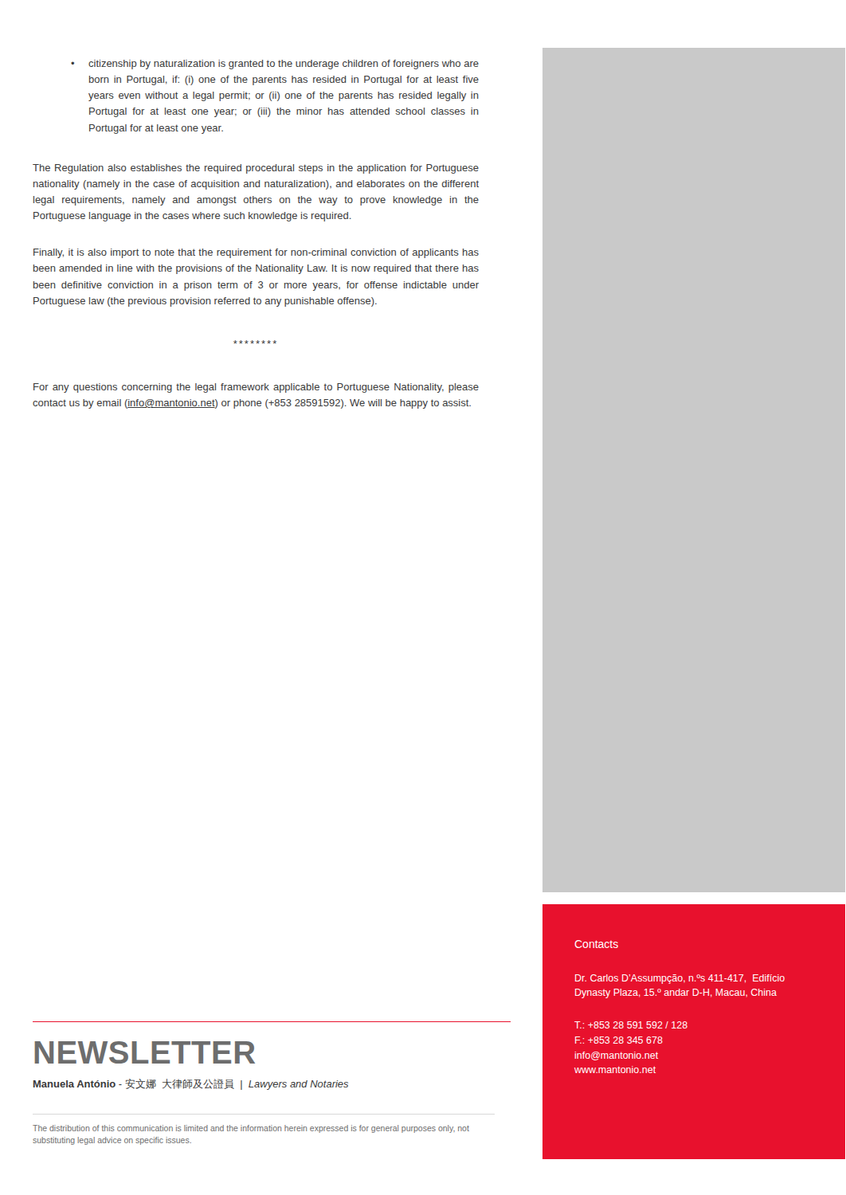Contacts
Dr. Carlos D’Assumpção, n.ºs 411-417, Edifício Dynasty Plaza, 15.º andar D-H, Macau, China
T.: +853 28 591 592 / 128
F.: +853 28 345 678
info@mantonio.net
www.mantonio.net
citizenship by naturalization is granted to the underage children of foreigners who are born in Portugal, if: (i) one of the parents has resided in Portugal for at least five years even without a legal permit; or (ii) one of the parents has resided legally in Portugal for at least one year; or (iii) the minor has attended school classes in Portugal for at least one year.
The Regulation also establishes the required procedural steps in the application for Portuguese nationality (namely in the case of acquisition and naturalization), and elaborates on the different legal requirements, namely and amongst others on the way to prove knowledge in the Portuguese language in the cases where such knowledge is required.
Finally, it is also import to note that the requirement for non-criminal conviction of applicants has been amended in line with the provisions of the Nationality Law. It is now required that there has been definitive conviction in a prison term of 3 or more years, for offense indictable under Portuguese law (the previous provision referred to any punishable offense).
********
For any questions concerning the legal framework applicable to Portuguese Nationality, please contact us by email (info@mantonio.net) or phone (+853 28591592). We will be happy to assist.
NEWSLETTER
Manuela António - 安文娜 大律師及公證員 | Lawyers and Notaries
The distribution of this communication is limited and the information herein expressed is for general purposes only, not substituting legal advice on specific issues.